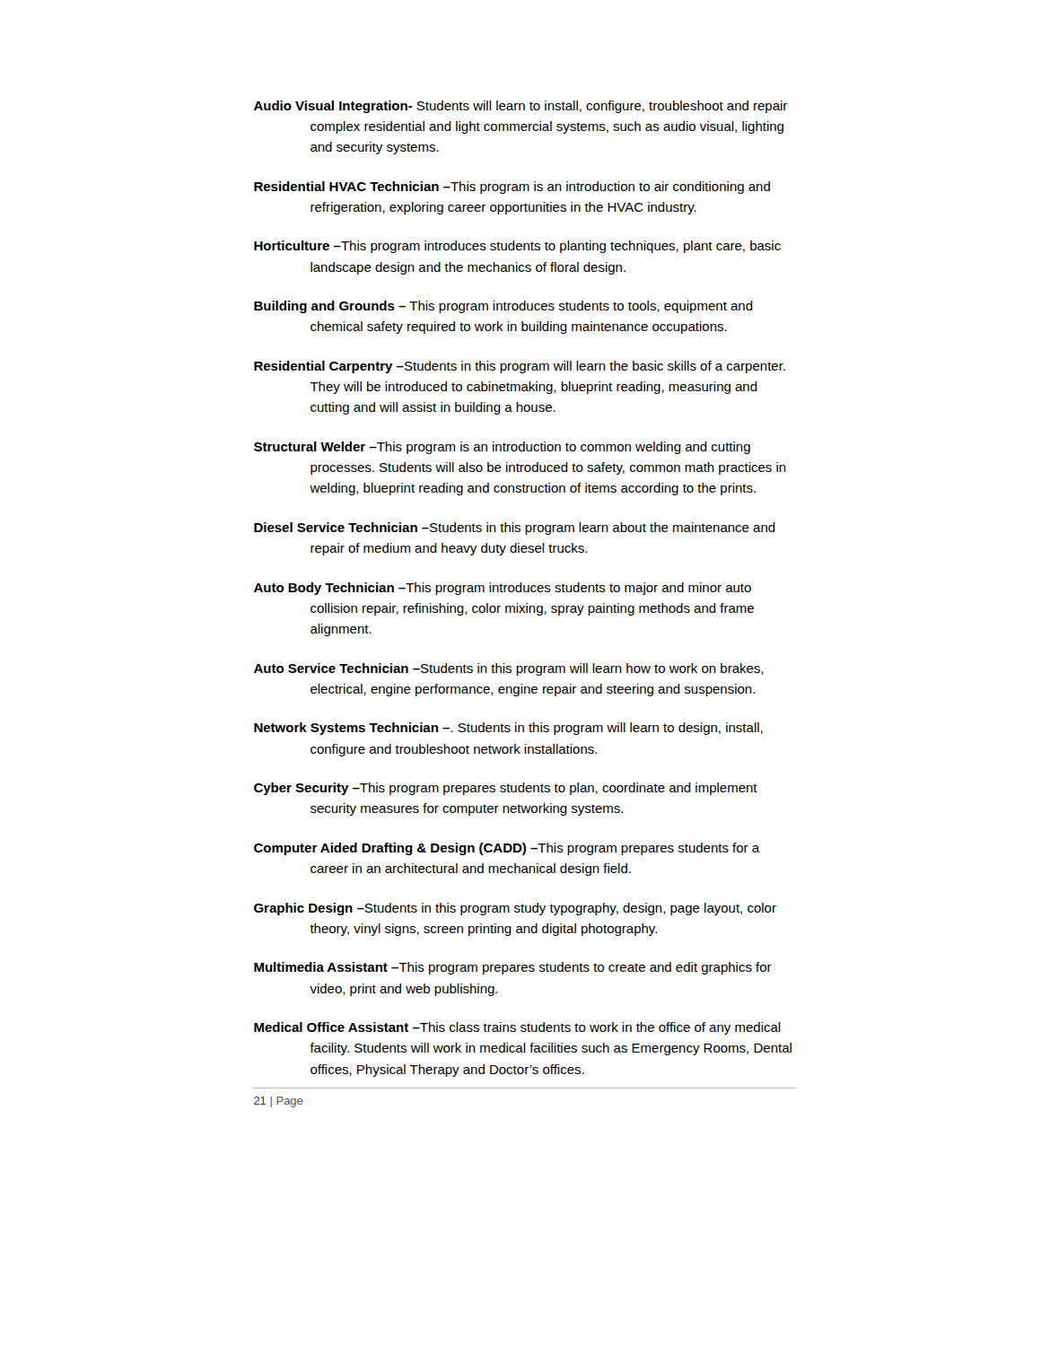Audio Visual Integration- Students will learn to install, configure, troubleshoot and repair complex residential and light commercial systems, such as audio visual, lighting and security systems.
Residential HVAC Technician –This program is an introduction to air conditioning and refrigeration, exploring career opportunities in the HVAC industry.
Horticulture –This program introduces students to planting techniques, plant care, basic landscape design and the mechanics of floral design.
Building and Grounds – This program introduces students to tools, equipment and chemical safety required to work in building maintenance occupations.
Residential Carpentry –Students in this program will learn the basic skills of a carpenter. They will be introduced to cabinetmaking, blueprint reading, measuring and cutting and will assist in building a house.
Structural Welder –This program is an introduction to common welding and cutting processes. Students will also be introduced to safety, common math practices in welding, blueprint reading and construction of items according to the prints.
Diesel Service Technician –Students in this program learn about the maintenance and repair of medium and heavy duty diesel trucks.
Auto Body Technician –This program introduces students to major and minor auto collision repair, refinishing, color mixing, spray painting methods and frame alignment.
Auto Service Technician –Students in this program will learn how to work on brakes, electrical, engine performance, engine repair and steering and suspension.
Network Systems Technician –. Students in this program will learn to design, install, configure and troubleshoot network installations.
Cyber Security –This program prepares students to plan, coordinate and implement security measures for computer networking systems.
Computer Aided Drafting & Design (CADD) –This program prepares students for a career in an architectural and mechanical design field.
Graphic Design –Students in this program study typography, design, page layout, color theory, vinyl signs, screen printing and digital photography.
Multimedia Assistant –This program prepares students to create and edit graphics for video, print and web publishing.
Medical Office Assistant –This class trains students to work in the office of any medical facility. Students will work in medical facilities such as Emergency Rooms, Dental offices, Physical Therapy and Doctor’s offices.
21 | Page